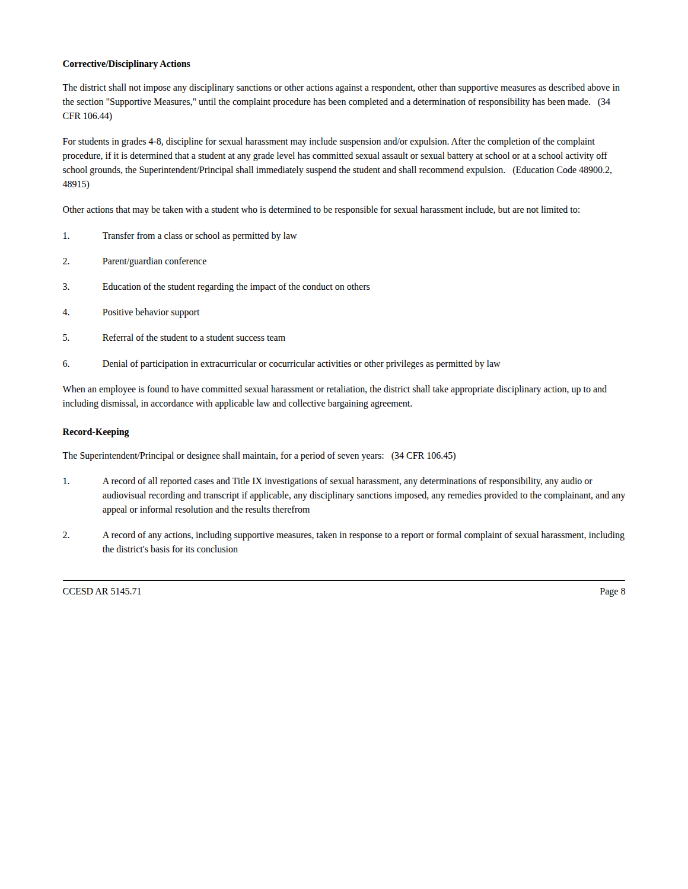Corrective/Disciplinary Actions
The district shall not impose any disciplinary sanctions or other actions against a respondent, other than supportive measures as described above in the section "Supportive Measures," until the complaint procedure has been completed and a determination of responsibility has been made. (34 CFR 106.44)
For students in grades 4-8, discipline for sexual harassment may include suspension and/or expulsion. After the completion of the complaint procedure, if it is determined that a student at any grade level has committed sexual assault or sexual battery at school or at a school activity off school grounds, the Superintendent/Principal shall immediately suspend the student and shall recommend expulsion. (Education Code 48900.2, 48915)
Other actions that may be taken with a student who is determined to be responsible for sexual harassment include, but are not limited to:
1. Transfer from a class or school as permitted by law
2. Parent/guardian conference
3. Education of the student regarding the impact of the conduct on others
4. Positive behavior support
5. Referral of the student to a student success team
6. Denial of participation in extracurricular or cocurricular activities or other privileges as permitted by law
When an employee is found to have committed sexual harassment or retaliation, the district shall take appropriate disciplinary action, up to and including dismissal, in accordance with applicable law and collective bargaining agreement.
Record-Keeping
The Superintendent/Principal or designee shall maintain, for a period of seven years: (34 CFR 106.45)
1. A record of all reported cases and Title IX investigations of sexual harassment, any determinations of responsibility, any audio or audiovisual recording and transcript if applicable, any disciplinary sanctions imposed, any remedies provided to the complainant, and any appeal or informal resolution and the results therefrom
2. A record of any actions, including supportive measures, taken in response to a report or formal complaint of sexual harassment, including the district's basis for its conclusion
CCESD AR 5145.71 Page 8